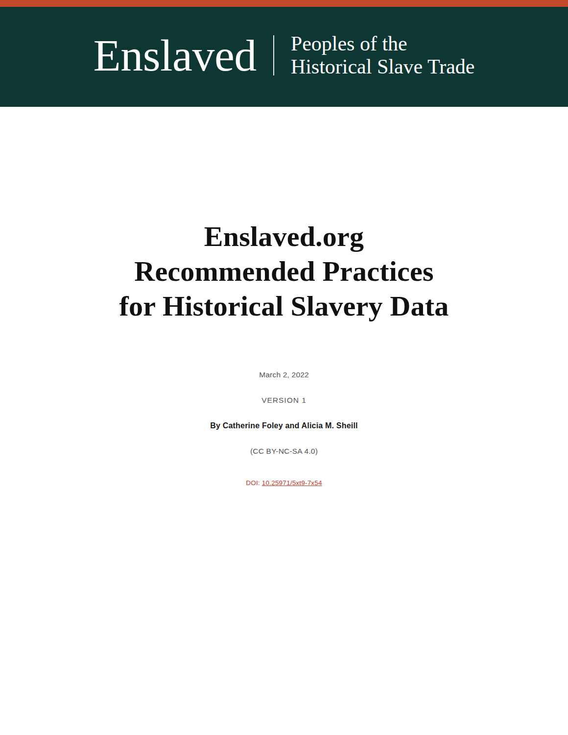Enslaved
Peoples of the
Historical Slave Trade
Enslaved.org
Recommended Practices
for Historical Slavery Data
March 2, 2022
VERSION 1
By Catherine Foley and Alicia M. Sheill
(CC BY-NC-SA 4.0)
DOI: 10.25971/5xt9-7x54